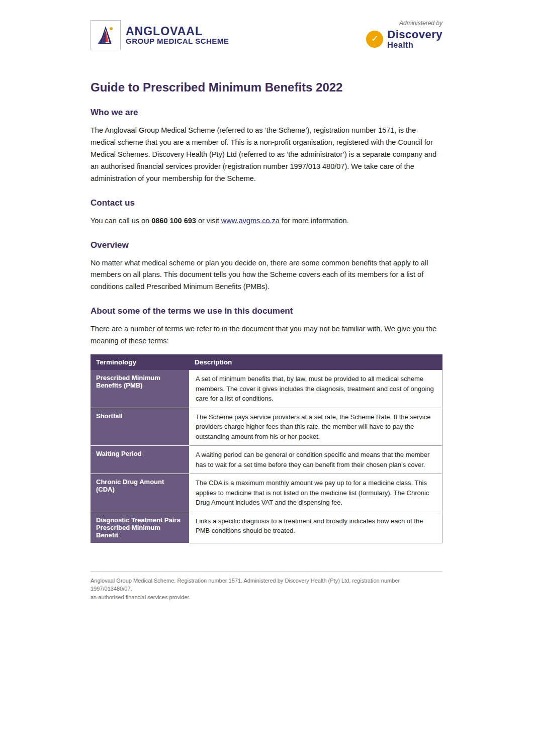ANGLOVAAL
GROUP MEDICAL SCHEME
Administered by
✓
Discovery
Health
Guide to Prescribed Minimum Benefits 2022
Who we are
The Anglovaal Group Medical Scheme (referred to as ‘the Scheme’), registration number 1571, is the medical scheme that you are a member of. This is a non-profit organisation, registered with the Council for Medical Schemes. Discovery Health (Pty) Ltd (referred to as ‘the administrator’) is a separate company and an authorised financial services provider (registration number 1997/013 480/07). We take care of the administration of your membership for the Scheme.
Contact us
You can call us on 0860 100 693 or visit www.avgms.co.za for more information.
Overview
No matter what medical scheme or plan you decide on, there are some common benefits that apply to all members on all plans. This document tells you how the Scheme covers each of its members for a list of conditions called Prescribed Minimum Benefits (PMBs).
About some of the terms we use in this document
There are a number of terms we refer to in the document that you may not be familiar with. We give you the meaning of these terms:
| Terminology | Description |
| --- | --- |
| Prescribed Minimum Benefits (PMB) | A set of minimum benefits that, by law, must be provided to all medical scheme members. The cover it gives includes the diagnosis, treatment and cost of ongoing care for a list of conditions. |
| Shortfall | The Scheme pays service providers at a set rate, the Scheme Rate. If the service providers charge higher fees than this rate, the member will have to pay the outstanding amount from his or her pocket. |
| Waiting Period | A waiting period can be general or condition specific and means that the member has to wait for a set time before they can benefit from their chosen plan’s cover. |
| Chronic Drug Amount (CDA) | The CDA is a maximum monthly amount we pay up to for a medicine class. This applies to medicine that is not listed on the medicine list (formulary). The Chronic Drug Amount includes VAT and the dispensing fee. |
| Diagnostic Treatment Pairs Prescribed Minimum Benefit | Links a specific diagnosis to a treatment and broadly indicates how each of the PMB conditions should be treated. |
Anglovaal Group Medical Scheme. Registration number 1571. Administered by Discovery Health (Pty) Ltd, registration number 1997/013480/07,
an authorised financial services provider.